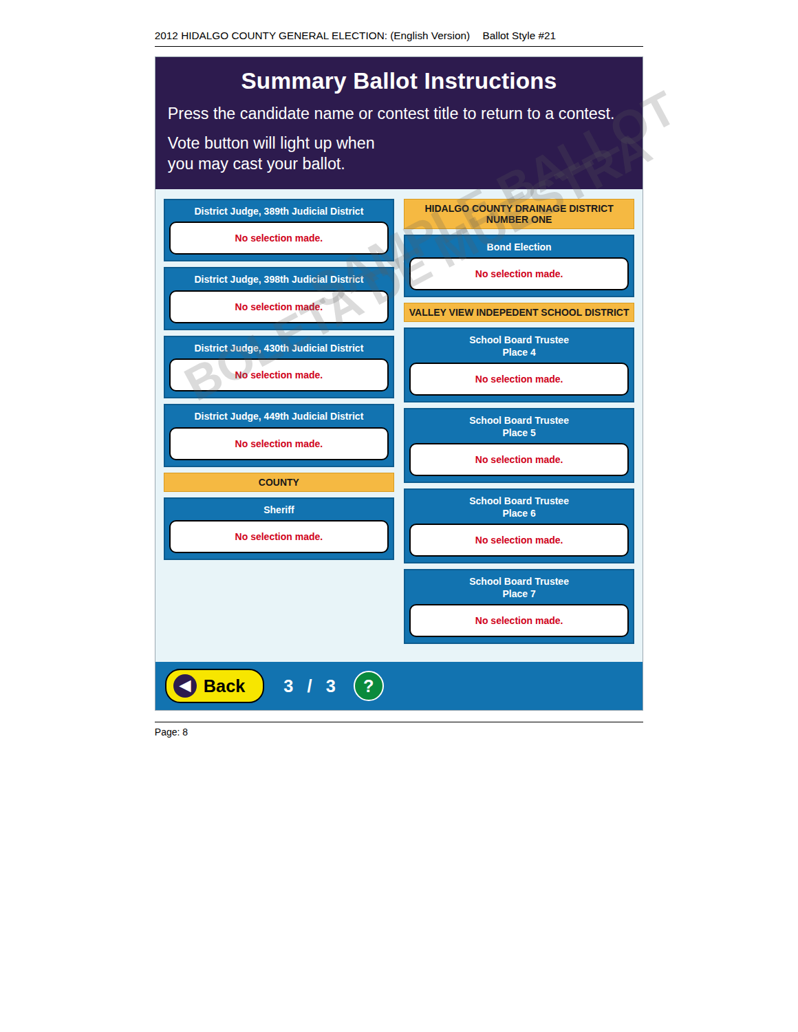2012 HIDALGO COUNTY GENERAL ELECTION: (English Version)Ballot Style #21
Summary Ballot Instructions
Press the candidate name or contest title to return to a contest.
Vote button will light up when
you may cast your ballot.
District Judge, 389th Judicial District
No selection made.
District Judge, 398th Judicial District
No selection made.
District Judge, 430th Judicial District
No selection made.
District Judge, 449th Judicial District
No selection made.
County
Sheriff
No selection made.
Hidalgo County Drainage District Number One
Bond Election
No selection made.
Valley View Indepedent School District
School Board TrusteePlace 4
No selection made.
School Board TrusteePlace 5
No selection made.
School Board TrusteePlace 6
No selection made.
School Board TrusteePlace 7
No selection made.
◀ Back
3 / 3
?
BOLETA DE MUESTRA
SAMPLE BALLOT
Page: 8